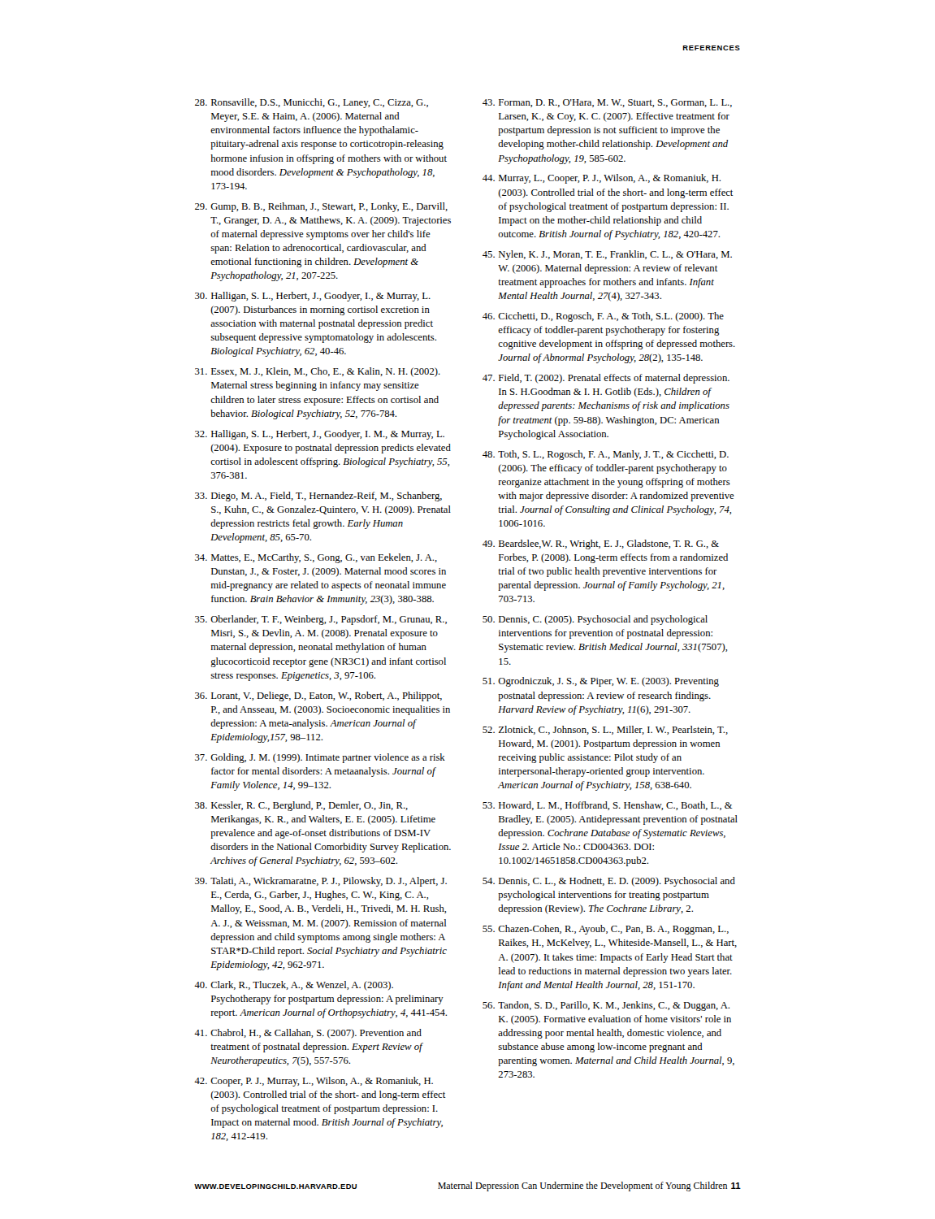REFERENCES
Ronsaville, D.S., Municchi, G., Laney, C., Cizza, G., Meyer, S.E. & Haim, A. (2006). Maternal and environmental factors influence the hypothalamic-pituitary-adrenal axis response to corticotropin-releasing hormone infusion in offspring of mothers with or without mood disorders. Development & Psychopathology, 18, 173-194.
Gump, B. B., Reihman, J., Stewart, P., Lonky, E., Darvill, T., Granger, D. A., & Matthews, K. A. (2009). Trajectories of maternal depressive symptoms over her child's life span: Relation to adrenocortical, cardiovascular, and emotional functioning in children. Development & Psychopathology, 21, 207-225.
Halligan, S. L., Herbert, J., Goodyer, I., & Murray, L. (2007). Disturbances in morning cortisol excretion in association with maternal postnatal depression predict subsequent depressive symptomatology in adolescents. Biological Psychiatry, 62, 40-46.
Essex, M. J., Klein, M., Cho, E., & Kalin, N. H. (2002). Maternal stress beginning in infancy may sensitize children to later stress exposure: Effects on cortisol and behavior. Biological Psychiatry, 52, 776-784.
Halligan, S. L., Herbert, J., Goodyer, I. M., & Murray, L. (2004). Exposure to postnatal depression predicts elevated cortisol in adolescent offspring. Biological Psychiatry, 55, 376-381.
Diego, M. A., Field, T., Hernandez-Reif, M., Schanberg, S., Kuhn, C., & Gonzalez-Quintero, V. H. (2009). Prenatal depression restricts fetal growth. Early Human Development, 85, 65-70.
Mattes, E., McCarthy, S., Gong, G., van Eekelen, J. A., Dunstan, J., & Foster, J. (2009). Maternal mood scores in mid-pregnancy are related to aspects of neonatal immune function. Brain Behavior & Immunity, 23(3), 380-388.
Oberlander, T. F., Weinberg, J., Papsdorf, M., Grunau, R., Misri, S., & Devlin, A. M. (2008). Prenatal exposure to maternal depression, neonatal methylation of human glucocorticoid receptor gene (NR3C1) and infant cortisol stress responses. Epigenetics, 3, 97-106.
Lorant, V., Deliege, D., Eaton, W., Robert, A., Philippot, P., and Ansseau, M. (2003). Socioeconomic inequalities in depression: A meta-analysis. American Journal of Epidemiology,157, 98–112.
Golding, J. M. (1999). Intimate partner violence as a risk factor for mental disorders: A metaanalysis. Journal of Family Violence, 14, 99–132.
Kessler, R. C., Berglund, P., Demler, O., Jin, R., Merikangas, K. R., and Walters, E. E. (2005). Lifetime prevalence and age-of-onset distributions of DSM-IV disorders in the National Comorbidity Survey Replication. Archives of General Psychiatry, 62, 593–602.
Talati, A., Wickramaratne, P. J., Pilowsky, D. J., Alpert, J. E., Cerda, G., Garber, J., Hughes, C. W., King, C. A., Malloy, E., Sood, A. B., Verdeli, H., Trivedi, M. H. Rush, A. J., & Weissman, M. M. (2007). Remission of maternal depression and child symptoms among single mothers: A STAR*D-Child report. Social Psychiatry and Psychiatric Epidemiology, 42, 962-971.
Clark, R., Tluczek, A., & Wenzel, A. (2003). Psychotherapy for postpartum depression: A preliminary report. American Journal of Orthopsychiatry, 4, 441-454.
Chabrol, H., & Callahan, S. (2007). Prevention and treatment of postnatal depression. Expert Review of Neurotherapeutics, 7(5), 557-576.
Cooper, P. J., Murray, L., Wilson, A., & Romaniuk, H. (2003). Controlled trial of the short- and long-term effect of psychological treatment of postpartum depression: I. Impact on maternal mood. British Journal of Psychiatry, 182, 412-419.
Forman, D. R., O'Hara, M. W., Stuart, S., Gorman, L. L., Larsen, K., & Coy, K. C. (2007). Effective treatment for postpartum depression is not sufficient to improve the developing mother-child relationship. Development and Psychopathology, 19, 585-602.
Murray, L., Cooper, P. J., Wilson, A., & Romaniuk, H. (2003). Controlled trial of the short- and long-term effect of psychological treatment of postpartum depression: II. Impact on the mother-child relationship and child outcome. British Journal of Psychiatry, 182, 420-427.
Nylen, K. J., Moran, T. E., Franklin, C. L., & O'Hara, M. W. (2006). Maternal depression: A review of relevant treatment approaches for mothers and infants. Infant Mental Health Journal, 27(4), 327-343.
Cicchetti, D., Rogosch, F. A., & Toth, S.L. (2000). The efficacy of toddler-parent psychotherapy for fostering cognitive development in offspring of depressed mothers. Journal of Abnormal Psychology, 28(2), 135-148.
Field, T. (2002). Prenatal effects of maternal depression. In S. H.Goodman & I. H. Gotlib (Eds.), Children of depressed parents: Mechanisms of risk and implications for treatment (pp. 59-88). Washington, DC: American Psychological Association.
Toth, S. L., Rogosch, F. A., Manly, J. T., & Cicchetti, D. (2006). The efficacy of toddler-parent psychotherapy to reorganize attachment in the young offspring of mothers with major depressive disorder: A randomized preventive trial. Journal of Consulting and Clinical Psychology, 74, 1006-1016.
Beardslee,W. R., Wright, E. J., Gladstone, T. R. G., & Forbes, P. (2008). Long-term effects from a randomized trial of two public health preventive interventions for parental depression. Journal of Family Psychology, 21, 703-713.
Dennis, C. (2005). Psychosocial and psychological interventions for prevention of postnatal depression: Systematic review. British Medical Journal, 331(7507), 15.
Ogrodniczuk, J. S., & Piper, W. E. (2003). Preventing postnatal depression: A review of research findings. Harvard Review of Psychiatry, 11(6), 291-307.
Zlotnick, C., Johnson, S. L., Miller, I. W., Pearlstein, T., Howard, M. (2001). Postpartum depression in women receiving public assistance: Pilot study of an interpersonal-therapy-oriented group intervention. American Journal of Psychiatry, 158, 638-640.
Howard, L. M., Hoffbrand, S. Henshaw, C., Boath, L., & Bradley, E. (2005). Antidepressant prevention of postnatal depression. Cochrane Database of Systematic Reviews, Issue 2. Article No.: CD004363. DOI: 10.1002/14651858.CD004363.pub2.
Dennis, C. L., & Hodnett, E. D. (2009). Psychosocial and psychological interventions for treating postpartum depression (Review). The Cochrane Library, 2.
Chazen-Cohen, R., Ayoub, C., Pan, B. A., Roggman, L., Raikes, H., McKelvey, L., Whiteside-Mansell, L., & Hart, A. (2007). It takes time: Impacts of Early Head Start that lead to reductions in maternal depression two years later. Infant and Mental Health Journal, 28, 151-170.
Tandon, S. D., Parillo, K. M., Jenkins, C., & Duggan, A. K. (2005). Formative evaluation of home visitors' role in addressing poor mental health, domestic violence, and substance abuse among low-income pregnant and parenting women. Maternal and Child Health Journal, 9, 273-283.
WWW.DEVELOPINGCHILD.HARVARD.EDU
Maternal Depression Can Undermine the Development of Young Children11